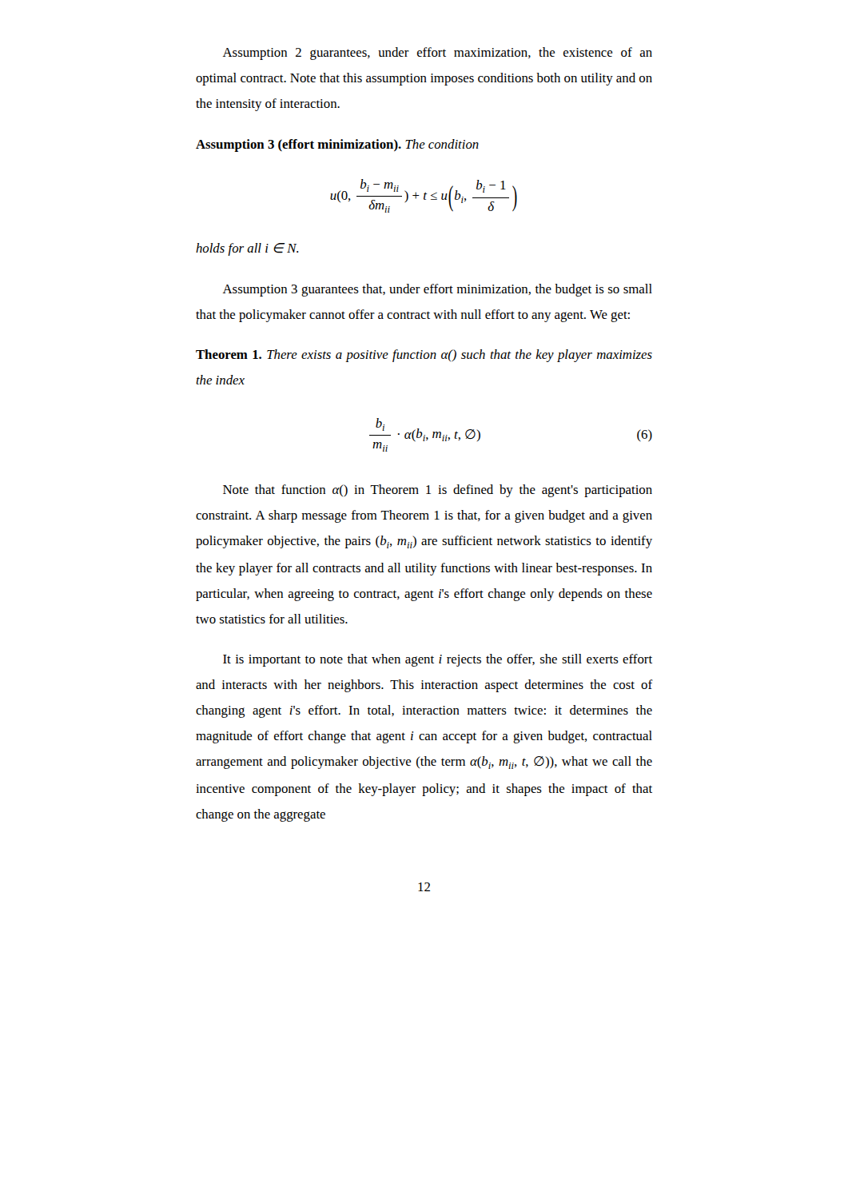Assumption 2 guarantees, under effort maximization, the existence of an optimal contract. Note that this assumption imposes conditions both on utility and on the intensity of interaction.
Assumption 3 (effort minimization). The condition
u(0, bi − mii δmii) + t ≤ u(bi, bi − 1 δ)
holds for all i ∈ N.
Assumption 3 guarantees that, under effort minimization, the budget is so small that the policymaker cannot offer a contract with null effort to any agent. We get:
Theorem 1. There exists a positive function α() such that the key player maximizes the index
bi mii · α(bi, mii, t, ∅) (6)
Note that function α() in Theorem 1 is defined by the agent's participation constraint. A sharp message from Theorem 1 is that, for a given budget and a given policymaker objective, the pairs (bi, mii) are sufficient network statistics to identify the key player for all contracts and all utility functions with linear best-responses. In particular, when agreeing to contract, agent i's effort change only depends on these two statistics for all utilities.
It is important to note that when agent i rejects the offer, she still exerts effort and interacts with her neighbors. This interaction aspect determines the cost of changing agent i's effort. In total, interaction matters twice: it determines the magnitude of effort change that agent i can accept for a given budget, contractual arrangement and policymaker objective (the term α(bi, mii, t, ∅)), what we call the incentive component of the key-player policy; and it shapes the impact of that change on the aggregate
12